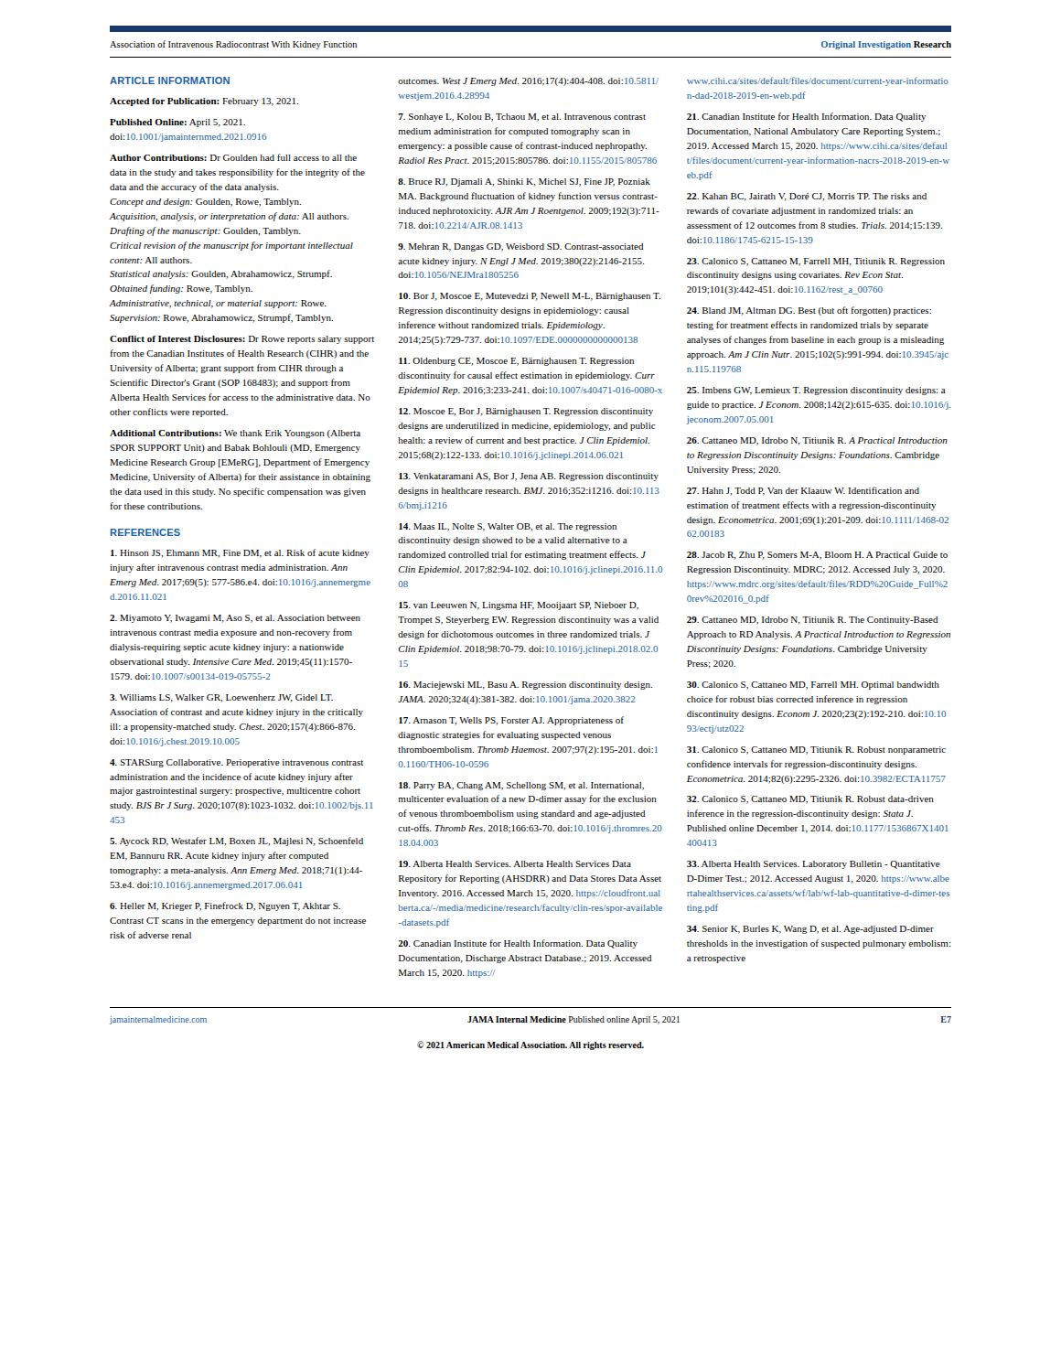Association of Intravenous Radiocontrast With Kidney Function
Original Investigation Research
ARTICLE INFORMATION
Accepted for Publication: February 13, 2021.
Published Online: April 5, 2021.
doi:10.1001/jamainternmed.2021.0916
Author Contributions: Dr Goulden had full access to all the data in the study and takes responsibility for the integrity of the data and the accuracy of the data analysis.
Concept and design: Goulden, Rowe, Tamblyn.
Acquisition, analysis, or interpretation of data: All authors.
Drafting of the manuscript: Goulden, Tamblyn.
Critical revision of the manuscript for important intellectual content: All authors.
Statistical analysis: Goulden, Abrahamowicz, Strumpf.
Obtained funding: Rowe, Tamblyn.
Administrative, technical, or material support: Rowe.
Supervision: Rowe, Abrahamowicz, Strumpf, Tamblyn.
Conflict of Interest Disclosures: Dr Rowe reports salary support from the Canadian Institutes of Health Research (CIHR) and the University of Alberta; grant support from CIHR through a Scientific Director's Grant (SOP 168483); and support from Alberta Health Services for access to the administrative data. No other conflicts were reported.
Additional Contributions: We thank Erik Youngson (Alberta SPOR SUPPORT Unit) and Babak Bohlouli (MD, Emergency Medicine Research Group [EMeRG], Department of Emergency Medicine, University of Alberta) for their assistance in obtaining the data used in this study. No specific compensation was given for these contributions.
REFERENCES
1. Hinson JS, Ehmann MR, Fine DM, et al. Risk of acute kidney injury after intravenous contrast media administration. Ann Emerg Med. 2017;69(5): 577-586.e4. doi:10.1016/j.annemergmed.2016.11.021
2. Miyamoto Y, Iwagami M, Aso S, et al. Association between intravenous contrast media exposure and non-recovery from dialysis-requiring septic acute kidney injury: a nationwide observational study. Intensive Care Med. 2019;45(11):1570-1579. doi:10.1007/s00134-019-05755-2
3. Williams LS, Walker GR, Loewenherz JW, Gidel LT. Association of contrast and acute kidney injury in the critically ill: a propensity-matched study. Chest. 2020;157(4):866-876. doi:10.1016/j.chest.2019.10.005
4. STARSurg Collaborative. Perioperative intravenous contrast administration and the incidence of acute kidney injury after major gastrointestinal surgery: prospective, multicentre cohort study. BJS Br J Surg. 2020;107(8):1023-1032. doi:10.1002/bjs.11453
5. Aycock RD, Westafer LM, Boxen JL, Majlesi N, Schoenfeld EM, Bannuru RR. Acute kidney injury after computed tomography: a meta-analysis. Ann Emerg Med. 2018;71(1):44-53.e4. doi:10.1016/j.annemergmed.2017.06.041
6. Heller M, Krieger P, Finefrock D, Nguyen T, Akhtar S. Contrast CT scans in the emergency department do not increase risk of adverse renal
outcomes. West J Emerg Med. 2016;17(4):404-408. doi:10.5811/westjem.2016.4.28994
7. Sonhaye L, Kolou B, Tchaou M, et al. Intravenous contrast medium administration for computed tomography scan in emergency: a possible cause of contrast-induced nephropathy. Radiol Res Pract. 2015;2015:805786. doi:10.1155/2015/805786
8. Bruce RJ, Djamali A, Shinki K, Michel SJ, Fine JP, Pozniak MA. Background fluctuation of kidney function versus contrast-induced nephrotoxicity. AJR Am J Roentgenol. 2009;192(3):711-718. doi:10.2214/AJR.08.1413
9. Mehran R, Dangas GD, Weisbord SD. Contrast-associated acute kidney injury. N Engl J Med. 2019;380(22):2146-2155. doi:10.1056/NEJMra1805256
10. Bor J, Moscoe E, Mutevedzi P, Newell M-L, Bärnighausen T. Regression discontinuity designs in epidemiology: causal inference without randomized trials. Epidemiology. 2014;25(5):729-737. doi:10.1097/EDE.0000000000000138
11. Oldenburg CE, Moscoe E, Bärnighausen T. Regression discontinuity for causal effect estimation in epidemiology. Curr Epidemiol Rep. 2016;3:233-241. doi:10.1007/s40471-016-0080-x
12. Moscoe E, Bor J, Bärnighausen T. Regression discontinuity designs are underutilized in medicine, epidemiology, and public health: a review of current and best practice. J Clin Epidemiol. 2015;68(2):122-133. doi:10.1016/j.jclinepi.2014.06.021
13. Venkataramani AS, Bor J, Jena AB. Regression discontinuity designs in healthcare research. BMJ. 2016;352:i1216. doi:10.1136/bmj.i1216
14. Maas IL, Nolte S, Walter OB, et al. The regression discontinuity design showed to be a valid alternative to a randomized controlled trial for estimating treatment effects. J Clin Epidemiol. 2017;82:94-102. doi:10.1016/j.jclinepi.2016.11.008
15. van Leeuwen N, Lingsma HF, Mooijaart SP, Nieboer D, Trompet S, Steyerberg EW. Regression discontinuity was a valid design for dichotomous outcomes in three randomized trials. J Clin Epidemiol. 2018;98:70-79. doi:10.1016/j.jclinepi.2018.02.015
16. Maciejewski ML, Basu A. Regression discontinuity design. JAMA. 2020;324(4):381-382. doi:10.1001/jama.2020.3822
17. Arnason T, Wells PS, Forster AJ. Appropriateness of diagnostic strategies for evaluating suspected venous thromboembolism. Thromb Haemost. 2007;97(2):195-201. doi:10.1160/TH06-10-0596
18. Parry BA, Chang AM, Schellong SM, et al. International, multicenter evaluation of a new D-dimer assay for the exclusion of venous thromboembolism using standard and age-adjusted cut-offs. Thromb Res. 2018;166:63-70. doi:10.1016/j.thromres.2018.04.003
19. Alberta Health Services. Alberta Health Services Data Repository for Reporting (AHSDRR) and Data Stores Data Asset Inventory. 2016. Accessed March 15, 2020. https://cloudfront.ualberta.ca/-/media/medicine/research/faculty/clin-res/spor-available-datasets.pdf
20. Canadian Institute for Health Information. Data Quality Documentation, Discharge Abstract Database.; 2019. Accessed March 15, 2020. https://
www.cihi.ca/sites/default/files/document/current-year-information-dad-2018-2019-en-web.pdf
21. Canadian Institute for Health Information. Data Quality Documentation, National Ambulatory Care Reporting System.; 2019. Accessed March 15, 2020. https://www.cihi.ca/sites/default/files/document/current-year-information-nacrs-2018-2019-en-web.pdf
22. Kahan BC, Jairath V, Doré CJ, Morris TP. The risks and rewards of covariate adjustment in randomized trials: an assessment of 12 outcomes from 8 studies. Trials. 2014;15:139. doi:10.1186/1745-6215-15-139
23. Calonico S, Cattaneo M, Farrell MH, Titiunik R. Regression discontinuity designs using covariates. Rev Econ Stat. 2019;101(3):442-451. doi:10.1162/rest_a_00760
24. Bland JM, Altman DG. Best (but oft forgotten) practices: testing for treatment effects in randomized trials by separate analyses of changes from baseline in each group is a misleading approach. Am J Clin Nutr. 2015;102(5):991-994. doi:10.3945/ajcn.115.119768
25. Imbens GW, Lemieux T. Regression discontinuity designs: a guide to practice. J Econom. 2008;142(2):615-635. doi:10.1016/j.jeconom.2007.05.001
26. Cattaneo MD, Idrobo N, Titiunik R. A Practical Introduction to Regression Discontinuity Designs: Foundations. Cambridge University Press; 2020.
27. Hahn J, Todd P, Van der Klaauw W. Identification and estimation of treatment effects with a regression-discontinuity design. Econometrica. 2001;69(1):201-209. doi:10.1111/1468-0262.00183
28. Jacob R, Zhu P, Somers M-A, Bloom H. A Practical Guide to Regression Discontinuity. MDRC; 2012. Accessed July 3, 2020. https://www.mdrc.org/sites/default/files/RDD%20Guide_Full%20rev%202016_0.pdf
29. Cattaneo MD, Idrobo N, Titiunik R. The Continuity-Based Approach to RD Analysis. A Practical Introduction to Regression Discontinuity Designs: Foundations. Cambridge University Press; 2020.
30. Calonico S, Cattaneo MD, Farrell MH. Optimal bandwidth choice for robust bias corrected inference in regression discontinuity designs. Econom J. 2020;23(2):192-210. doi:10.1093/ectj/utz022
31. Calonico S, Cattaneo MD, Titiunik R. Robust nonparametric confidence intervals for regression-discontinuity designs. Econometrica. 2014;82(6):2295-2326. doi:10.3982/ECTA11757
32. Calonico S, Cattaneo MD, Titiunik R. Robust data-driven inference in the regression-discontinuity design: Stata J. Published online December 1, 2014. doi:10.1177/1536867X1401400413
33. Alberta Health Services. Laboratory Bulletin - Quantitative D-Dimer Test.; 2012. Accessed August 1, 2020. https://www.albertahealthservices.ca/assets/wf/lab/wf-lab-quantitative-d-dimer-testing.pdf
34. Senior K, Burles K, Wang D, et al. Age-adjusted D-dimer thresholds in the investigation of suspected pulmonary embolism: a retrospective
jamainternalmedicine.com
JAMA Internal Medicine Published online April 5, 2021
E7
© 2021 American Medical Association. All rights reserved.